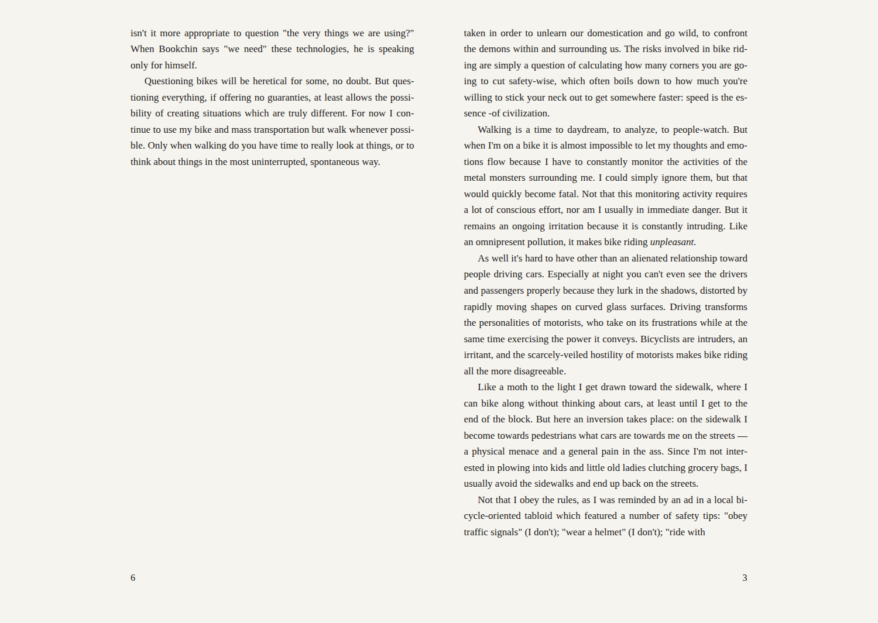isn't it more appropriate to question "the very things we are using?" When Bookchin says "we need" these technologies, he is speaking only for himself.
Questioning bikes will be heretical for some, no doubt. But questioning everything, if offering no guaranties, at least allows the possibility of creating situations which are truly different. For now I continue to use my bike and mass transportation but walk whenever possible. Only when walking do you have time to really look at things, or to think about things in the most uninterrupted, spontaneous way.
6
taken in order to unlearn our domestication and go wild, to confront the demons within and surrounding us. The risks involved in bike riding are simply a question of calculating how many corners you are going to cut safety-wise, which often boils down to how much you're willing to stick your neck out to get somewhere faster: speed is the essence -of civilization.
Walking is a time to daydream, to analyze, to people-watch. But when I'm on a bike it is almost impossible to let my thoughts and emotions flow because I have to constantly monitor the activities of the metal monsters surrounding me. I could simply ignore them, but that would quickly become fatal. Not that this monitoring activity requires a lot of conscious effort, nor am I usually in immediate danger. But it remains an ongoing irritation because it is constantly intruding. Like an omnipresent pollution, it makes bike riding unpleasant.
As well it's hard to have other than an alienated relationship toward people driving cars. Especially at night you can't even see the drivers and passengers properly because they lurk in the shadows, distorted by rapidly moving shapes on curved glass surfaces. Driving transforms the personalities of motorists, who take on its frustrations while at the same time exercising the power it conveys. Bicyclists are intruders, an irritant, and the scarcely-veiled hostility of motorists makes bike riding all the more disagreeable.
Like a moth to the light I get drawn toward the sidewalk, where I can bike along without thinking about cars, at least until I get to the end of the block. But here an inversion takes place: on the sidewalk I become towards pedestrians what cars are towards me on the streets — a physical menace and a general pain in the ass. Since I'm not interested in plowing into kids and little old ladies clutching grocery bags, I usually avoid the sidewalks and end up back on the streets.
Not that I obey the rules, as I was reminded by an ad in a local bicycle-oriented tabloid which featured a number of safety tips: "obey traffic signals" (I don't); "wear a helmet" (I don't); "ride with
3